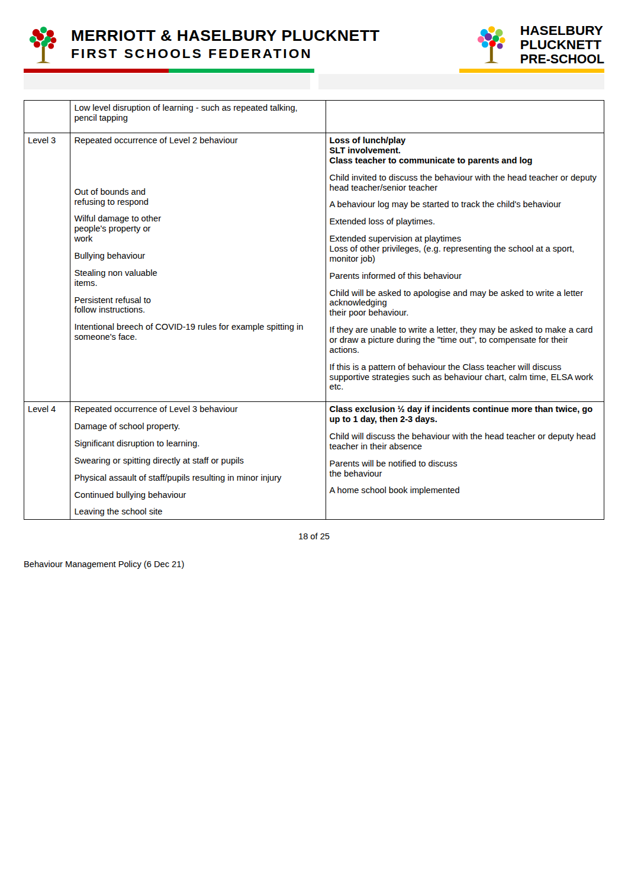MERRIOTT & HASELBURY PLUCKNETT
FIRST SCHOOLS FEDERATION
HASELBURY
PLUCKNETT
PRE-SCHOOL
| | Low level disruption of learning - such as repeated talking, pencil tapping | |
| Level 3 | Repeated occurrence of Level 2 behaviour Out of bounds and refusing to respond Wilful damage to other people's property or work Bullying behaviour Stealing non valuable items. Persistent refusal to follow instructions. Intentional breech of COVID-19 rules for example spitting in someone's face. | Loss of lunch/play SLT involvement. Class teacher to communicate to parents and log Child invited to discuss the behaviour with the head teacher or deputy head teacher/senior teacher A behaviour log may be started to track the child's behaviour Extended loss of playtimes. Extended supervision at playtimes Loss of other privileges, (e.g. representing the school at a sport, monitor job) Parents informed of this behaviour Child will be asked to apologise and may be asked to write a letter acknowledging their poor behaviour. If they are unable to write a letter, they may be asked to make a card or draw a picture during the "time out", to compensate for their actions. If this is a pattern of behaviour the Class teacher will discuss supportive strategies such as behaviour chart, calm time, ELSA work etc. |
| Level 4 | Repeated occurrence of Level 3 behaviour Damage of school property. Significant disruption to learning. Swearing or spitting directly at staff or pupils Physical assault of staff/pupils resulting in minor injury Continued bullying behaviour Leaving the school site | Class exclusion ½ day if incidents continue more than twice, go up to 1 day, then 2-3 days. Child will discuss the behaviour with the head teacher or deputy head teacher in their absence Parents will be notified to discuss the behaviour A home school book implemented |
18 of 25
Behaviour Management Policy (6 Dec 21)